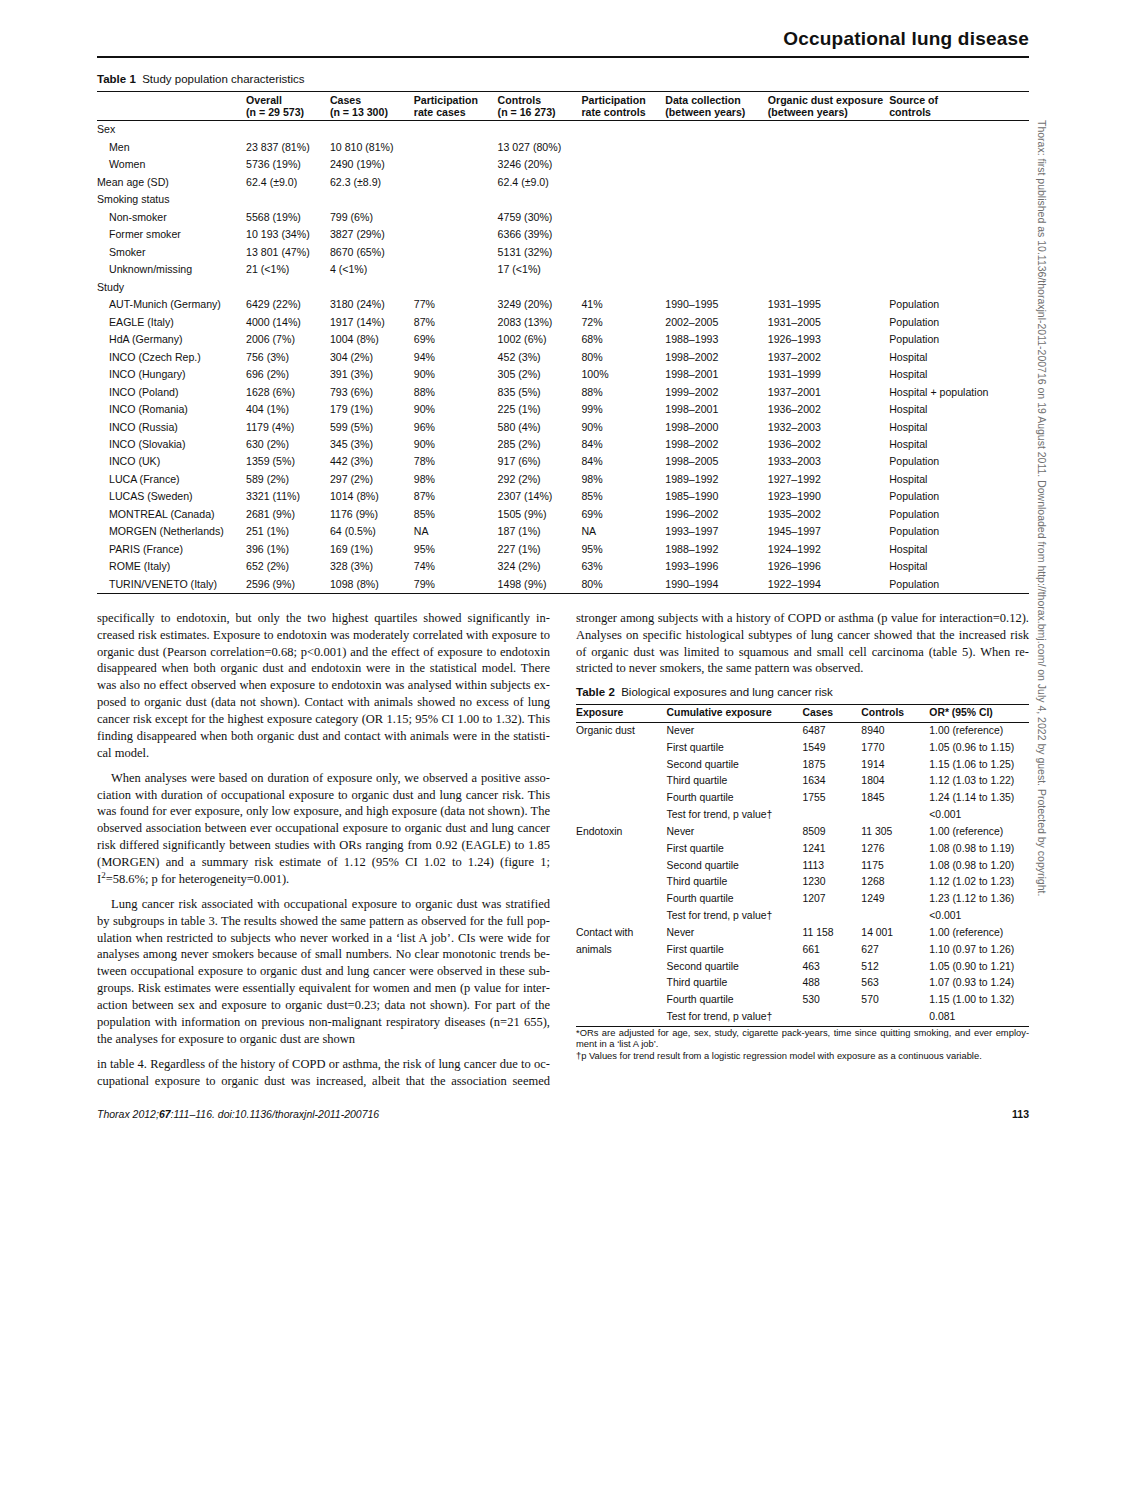Occupational lung disease
Thorax: first published as 10.1136/thoraxjnl-2011-200716 on 19 August 2011. Downloaded from http://thorax.bmj.com/ on July 4, 2022 by guest. Protected by copyright.
Table 1 Study population characteristics
| | Overall (n = 29 573) | Cases (n = 13 300) | Participation rate cases | Controls (n = 16 273) | Participation rate controls | Data collection (between years) | Organic dust exposure (between years) | Source of controls |
| --- | --- | --- | --- | --- | --- | --- | --- | --- |
| Sex | | | | | | | | |
| Men | 23 837 (81%) | 10 810 (81%) | | 13 027 (80%) | | | | |
| Women | 5736 (19%) | 2490 (19%) | | 3246 (20%) | | | | |
| Mean age (SD) | 62.4 (±9.0) | 62.3 (±8.9) | | 62.4 (±9.0) | | | | |
| Smoking status | | | | | | | | |
| Non-smoker | 5568 (19%) | 799 (6%) | | 4759 (30%) | | | | |
| Former smoker | 10 193 (34%) | 3827 (29%) | | 6366 (39%) | | | | |
| Smoker | 13 801 (47%) | 8670 (65%) | | 5131 (32%) | | | | |
| Unknown/missing | 21 (<1%) | 4 (<1%) | | 17 (<1%) | | | | |
| Study | | | | | | | | |
| AUT-Munich (Germany) | 6429 (22%) | 3180 (24%) | 77% | 3249 (20%) | 41% | 1990–1995 | 1931–1995 | Population |
| EAGLE (Italy) | 4000 (14%) | 1917 (14%) | 87% | 2083 (13%) | 72% | 2002–2005 | 1931–2005 | Population |
| HdA (Germany) | 2006 (7%) | 1004 (8%) | 69% | 1002 (6%) | 68% | 1988–1993 | 1926–1993 | Population |
| INCO (Czech Rep.) | 756 (3%) | 304 (2%) | 94% | 452 (3%) | 80% | 1998–2002 | 1937–2002 | Hospital |
| INCO (Hungary) | 696 (2%) | 391 (3%) | 90% | 305 (2%) | 100% | 1998–2001 | 1931–1999 | Hospital |
| INCO (Poland) | 1628 (6%) | 793 (6%) | 88% | 835 (5%) | 88% | 1999–2002 | 1937–2001 | Hospital + population |
| INCO (Romania) | 404 (1%) | 179 (1%) | 90% | 225 (1%) | 99% | 1998–2001 | 1936–2002 | Hospital |
| INCO (Russia) | 1179 (4%) | 599 (5%) | 96% | 580 (4%) | 90% | 1998–2000 | 1932–2003 | Hospital |
| INCO (Slovakia) | 630 (2%) | 345 (3%) | 90% | 285 (2%) | 84% | 1998–2002 | 1936–2002 | Hospital |
| INCO (UK) | 1359 (5%) | 442 (3%) | 78% | 917 (6%) | 84% | 1998–2005 | 1933–2003 | Population |
| LUCA (France) | 589 (2%) | 297 (2%) | 98% | 292 (2%) | 98% | 1989–1992 | 1927–1992 | Hospital |
| LUCAS (Sweden) | 3321 (11%) | 1014 (8%) | 87% | 2307 (14%) | 85% | 1985–1990 | 1923–1990 | Population |
| MONTREAL (Canada) | 2681 (9%) | 1176 (9%) | 85% | 1505 (9%) | 69% | 1996–2002 | 1935–2002 | Population |
| MORGEN (Netherlands) | 251 (1%) | 64 (0.5%) | NA | 187 (1%) | NA | 1993–1997 | 1945–1997 | Population |
| PARIS (France) | 396 (1%) | 169 (1%) | 95% | 227 (1%) | 95% | 1988–1992 | 1924–1992 | Hospital |
| ROME (Italy) | 652 (2%) | 328 (3%) | 74% | 324 (2%) | 63% | 1993–1996 | 1926–1996 | Hospital |
| TURIN/VENETO (Italy) | 2596 (9%) | 1098 (8%) | 79% | 1498 (9%) | 80% | 1990–1994 | 1922–1994 | Population |
specifically to endotoxin, but only the two highest quartiles showed significantly increased risk estimates. Exposure to endotoxin was moderately correlated with exposure to organic dust (Pearson correlation=0.68; p<0.001) and the effect of exposure to endotoxin disappeared when both organic dust and endotoxin were in the statistical model. There was also no effect observed when exposure to endotoxin was analysed within subjects exposed to organic dust (data not shown). Contact with animals showed no excess of lung cancer risk except for the highest exposure category (OR 1.15; 95% CI 1.00 to 1.32). This finding disappeared when both organic dust and contact with animals were in the statistical model.
When analyses were based on duration of exposure only, we observed a positive association with duration of occupational exposure to organic dust and lung cancer risk. This was found for ever exposure, only low exposure, and high exposure (data not shown). The observed association between ever occupational exposure to organic dust and lung cancer risk differed significantly between studies with ORs ranging from 0.92 (EAGLE) to 1.85 (MORGEN) and a summary risk estimate of 1.12 (95% CI 1.02 to 1.24) (figure 1; I2=58.6%; p for heterogeneity=0.001).
Lung cancer risk associated with occupational exposure to organic dust was stratified by subgroups in table 3. The results showed the same pattern as observed for the full population when restricted to subjects who never worked in a ‘list A job’. CIs were wide for analyses among never smokers because of small numbers. No clear monotonic trends between occupational exposure to organic dust and lung cancer were observed in these subgroups. Risk estimates were essentially equivalent for women and men (p value for interaction between sex and exposure to organic dust=0.23; data not shown). For part of the population with information on previous non-malignant respiratory diseases (n=21 655), the analyses for exposure to organic dust are shown
in table 4. Regardless of the history of COPD or asthma, the risk of lung cancer due to occupational exposure to organic dust was increased, albeit that the association seemed stronger among subjects with a history of COPD or asthma (p value for interaction=0.12). Analyses on specific histological subtypes of lung cancer showed that the increased risk of organic dust was limited to squamous and small cell carcinoma (table 5). When restricted to never smokers, the same pattern was observed.
Table 2 Biological exposures and lung cancer risk
| Exposure | Cumulative exposure | Cases | Controls | OR* (95% CI) |
| --- | --- | --- | --- | --- |
| Organic dust | Never | 6487 | 8940 | 1.00 (reference) |
| | First quartile | 1549 | 1770 | 1.05 (0.96 to 1.15) |
| | Second quartile | 1875 | 1914 | 1.15 (1.06 to 1.25) |
| | Third quartile | 1634 | 1804 | 1.12 (1.03 to 1.22) |
| | Fourth quartile | 1755 | 1845 | 1.24 (1.14 to 1.35) |
| | Test for trend, p value† | | | <0.001 |
| Endotoxin | Never | 8509 | 11 305 | 1.00 (reference) |
| | First quartile | 1241 | 1276 | 1.08 (0.98 to 1.19) |
| | Second quartile | 1113 | 1175 | 1.08 (0.98 to 1.20) |
| | Third quartile | 1230 | 1268 | 1.12 (1.02 to 1.23) |
| | Fourth quartile | 1207 | 1249 | 1.23 (1.12 to 1.36) |
| | Test for trend, p value† | | | <0.001 |
| Contact with | Never | 11 158 | 14 001 | 1.00 (reference) |
| animals | First quartile | 661 | 627 | 1.10 (0.97 to 1.26) |
| | Second quartile | 463 | 512 | 1.05 (0.90 to 1.21) |
| | Third quartile | 488 | 563 | 1.07 (0.93 to 1.24) |
| | Fourth quartile | 530 | 570 | 1.15 (1.00 to 1.32) |
| | Test for trend, p value† | | | 0.081 |
*ORs are adjusted for age, sex, study, cigarette pack-years, time since quitting smoking, and ever employment in a ‘list A job’.
†p Values for trend result from a logistic regression model with exposure as a continuous variable.
Thorax 2012;67:111–116. doi:10.1136/thoraxjnl-2011-200716
113